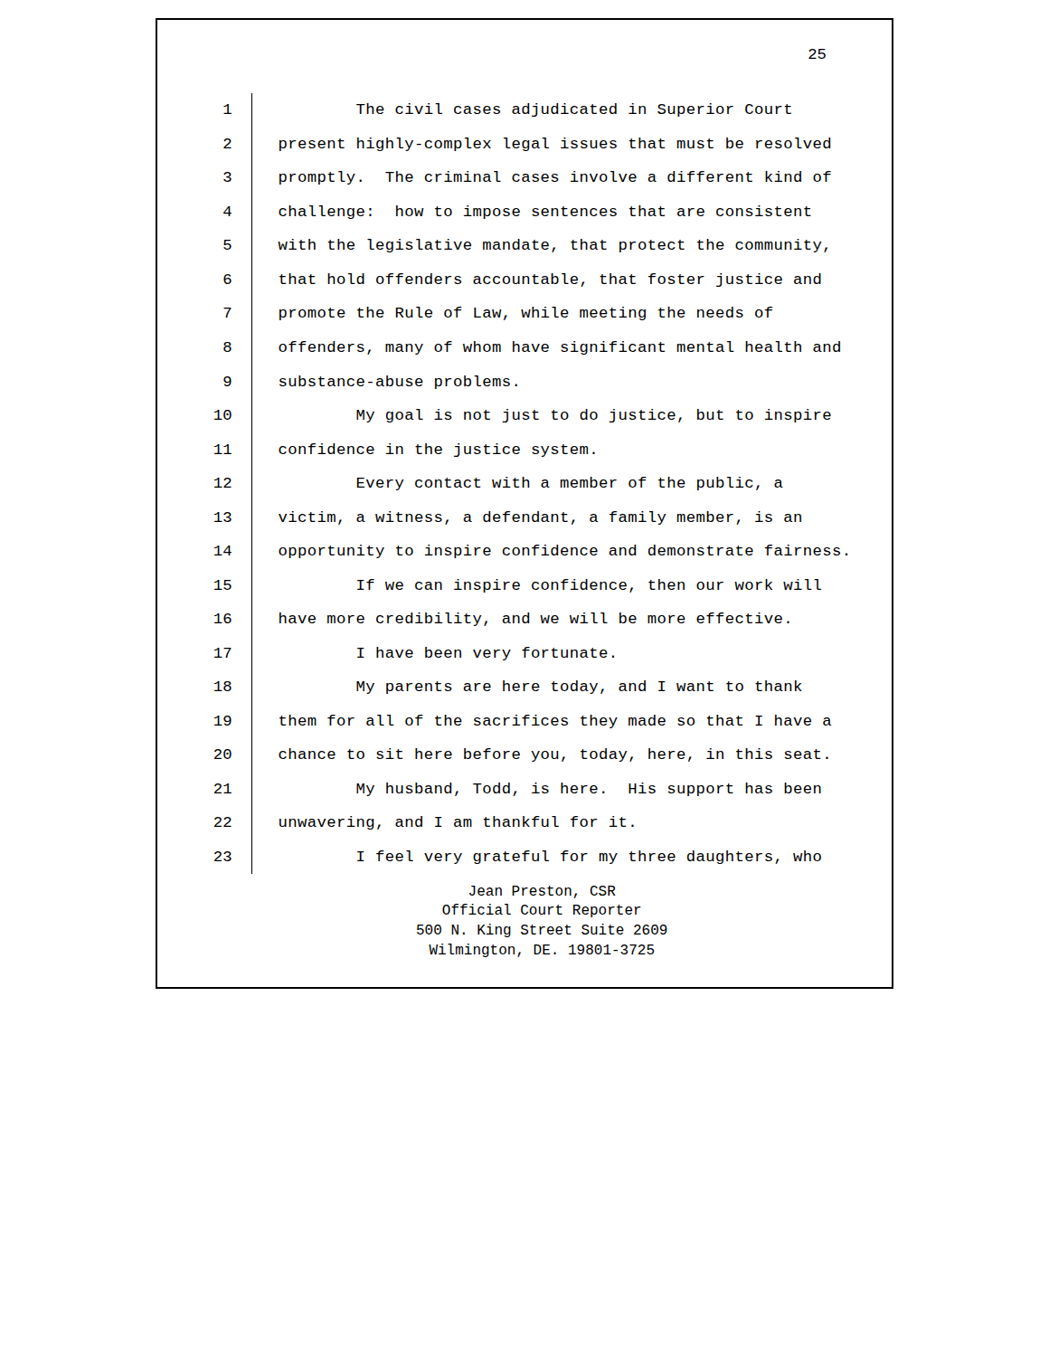25
| 1 | The civil cases adjudicated in Superior Court |
| 2 | present highly-complex legal issues that must be resolved |
| 3 | promptly. The criminal cases involve a different kind of |
| 4 | challenge: how to impose sentences that are consistent |
| 5 | with the legislative mandate, that protect the community, |
| 6 | that hold offenders accountable, that foster justice and |
| 7 | promote the Rule of Law, while meeting the needs of |
| 8 | offenders, many of whom have significant mental health and |
| 9 | substance-abuse problems. |
| 10 | My goal is not just to do justice, but to inspire |
| 11 | confidence in the justice system. |
| 12 | Every contact with a member of the public, a |
| 13 | victim, a witness, a defendant, a family member, is an |
| 14 | opportunity to inspire confidence and demonstrate fairness. |
| 15 | If we can inspire confidence, then our work will |
| 16 | have more credibility, and we will be more effective. |
| 17 | I have been very fortunate. |
| 18 | My parents are here today, and I want to thank |
| 19 | them for all of the sacrifices they made so that I have a |
| 20 | chance to sit here before you, today, here, in this seat. |
| 21 | My husband, Todd, is here. His support has been |
| 22 | unwavering, and I am thankful for it. |
| 23 | I feel very grateful for my three daughters, who |
Jean Preston, CSR
Official Court Reporter
500 N. King Street Suite 2609
Wilmington, DE. 19801-3725